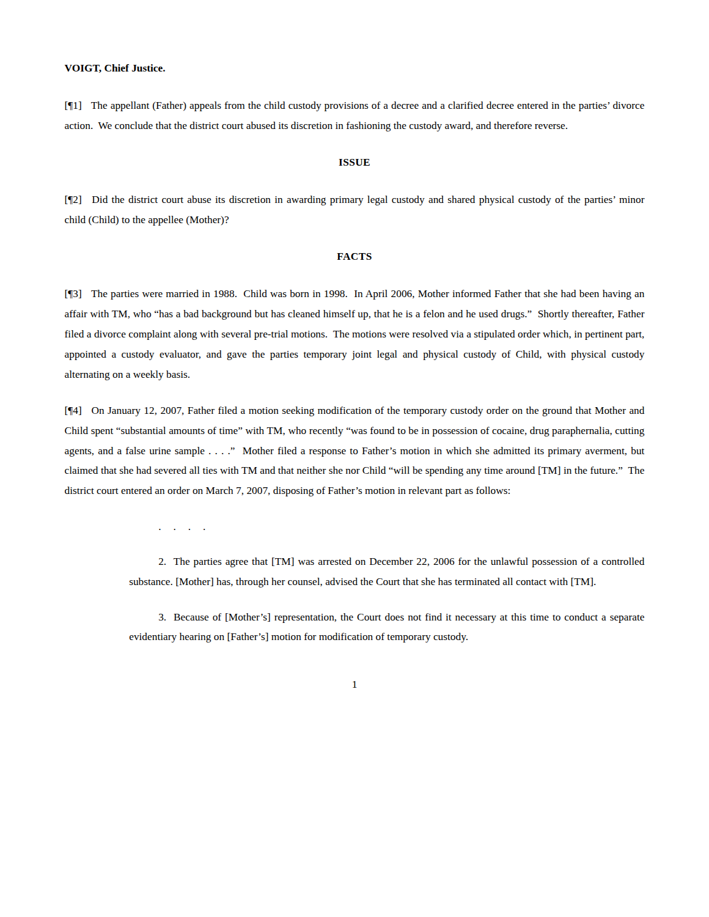VOIGT, Chief Justice.
[¶1] The appellant (Father) appeals from the child custody provisions of a decree and a clarified decree entered in the parties’ divorce action. We conclude that the district court abused its discretion in fashioning the custody award, and therefore reverse.
ISSUE
[¶2] Did the district court abuse its discretion in awarding primary legal custody and shared physical custody of the parties’ minor child (Child) to the appellee (Mother)?
FACTS
[¶3] The parties were married in 1988. Child was born in 1998. In April 2006, Mother informed Father that she had been having an affair with TM, who “has a bad background but has cleaned himself up, that he is a felon and he used drugs.” Shortly thereafter, Father filed a divorce complaint along with several pre-trial motions. The motions were resolved via a stipulated order which, in pertinent part, appointed a custody evaluator, and gave the parties temporary joint legal and physical custody of Child, with physical custody alternating on a weekly basis.
[¶4] On January 12, 2007, Father filed a motion seeking modification of the temporary custody order on the ground that Mother and Child spent “substantial amounts of time” with TM, who recently “was found to be in possession of cocaine, drug paraphernalia, cutting agents, and a false urine sample . . . .” Mother filed a response to Father’s motion in which she admitted its primary averment, but claimed that she had severed all ties with TM and that neither she nor Child “will be spending any time around [TM] in the future.” The district court entered an order on March 7, 2007, disposing of Father’s motion in relevant part as follows:
. . . .
2. The parties agree that [TM] was arrested on December 22, 2006 for the unlawful possession of a controlled substance. [Mother] has, through her counsel, advised the Court that she has terminated all contact with [TM].
3. Because of [Mother’s] representation, the Court does not find it necessary at this time to conduct a separate evidentiary hearing on [Father’s] motion for modification of temporary custody.
1